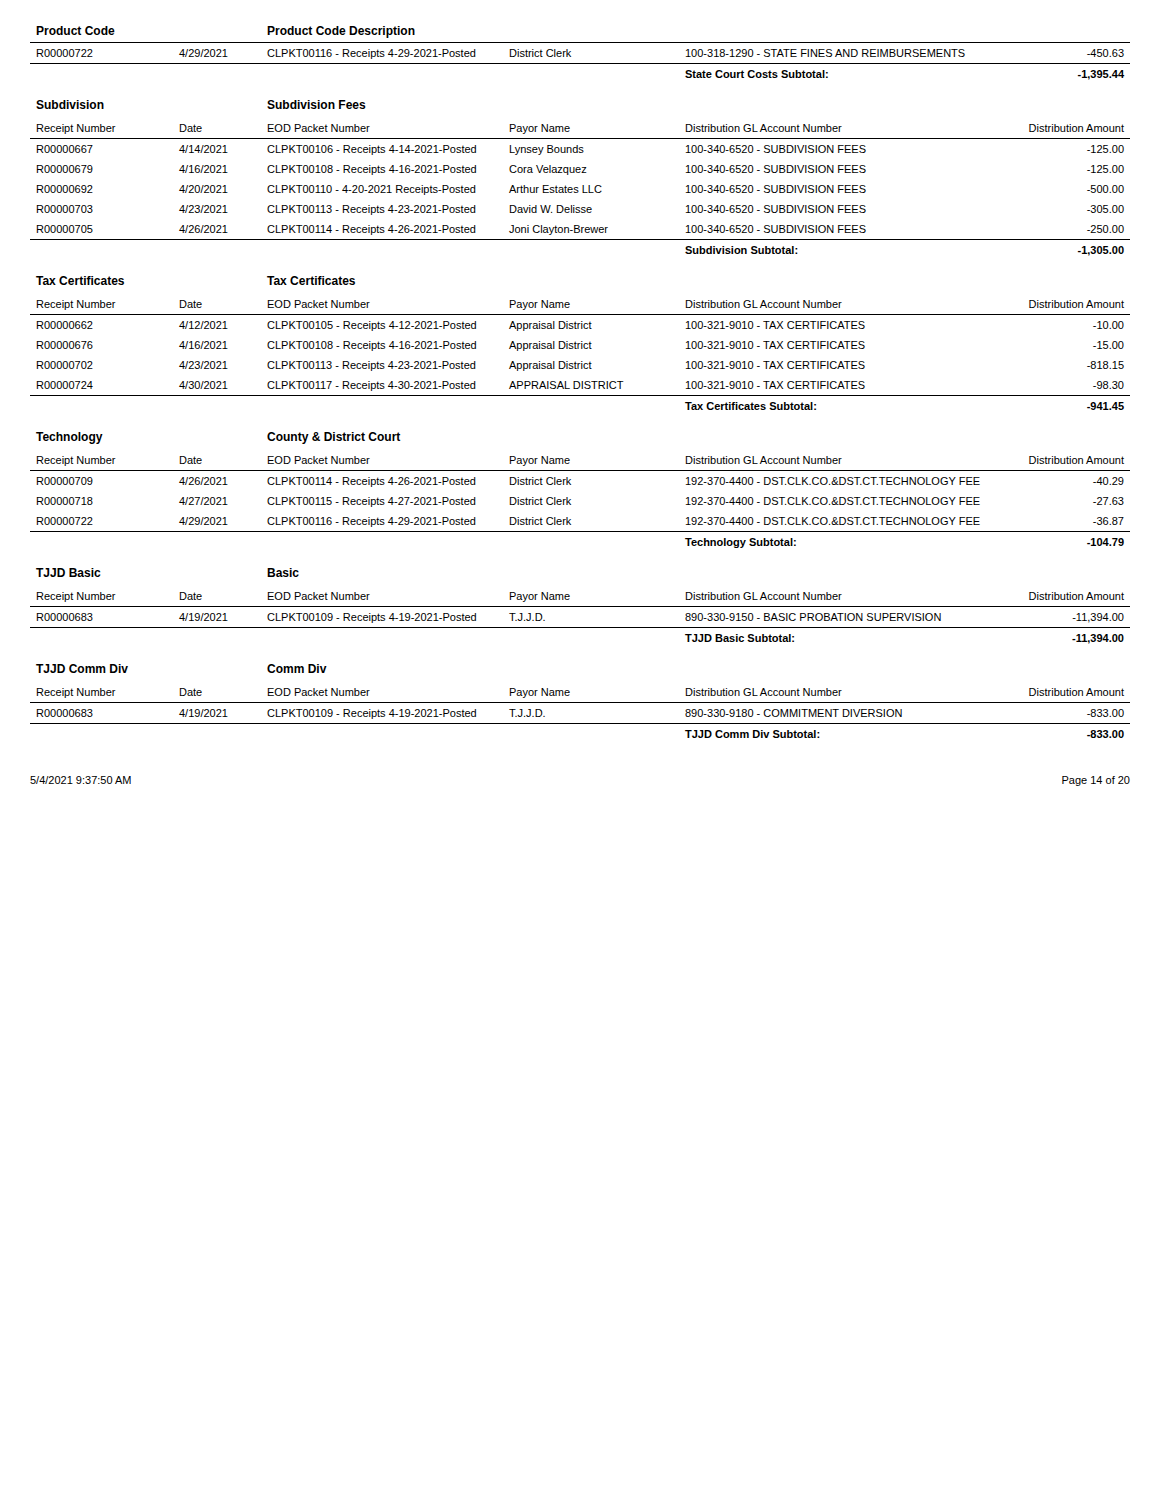| Product Code | Product Code Description |
| --- | --- |
| R00000722 | 4/29/2021 | CLPKT00116 - Receipts 4-29-2021-Posted | District Clerk | 100-318-1290 - STATE FINES AND REIMBURSEMENTS | -450.63 |
| | State Court Costs Subtotal: | -1,395.44 |
| Subdivision | Subdivision Fees |
| Receipt Number | Date | EOD Packet Number | Payor Name | Distribution GL Account Number | Distribution Amount |
| R00000667 | 4/14/2021 | CLPKT00106 - Receipts 4-14-2021-Posted | Lynsey Bounds | 100-340-6520 - SUBDIVISION FEES | -125.00 |
| R00000679 | 4/16/2021 | CLPKT00108 - Receipts 4-16-2021-Posted | Cora Velazquez | 100-340-6520 - SUBDIVISION FEES | -125.00 |
| R00000692 | 4/20/2021 | CLPKT00110 - 4-20-2021 Receipts-Posted | Arthur Estates LLC | 100-340-6520 - SUBDIVISION FEES | -500.00 |
| R00000703 | 4/23/2021 | CLPKT00113 - Receipts 4-23-2021-Posted | David W. Delisse | 100-340-6520 - SUBDIVISION FEES | -305.00 |
| R00000705 | 4/26/2021 | CLPKT00114 - Receipts 4-26-2021-Posted | Joni Clayton-Brewer | 100-340-6520 - SUBDIVISION FEES | -250.00 |
| | Subdivision Subtotal: | -1,305.00 |
| Tax Certificates | Tax Certificates |
| Receipt Number | Date | EOD Packet Number | Payor Name | Distribution GL Account Number | Distribution Amount |
| R00000662 | 4/12/2021 | CLPKT00105 - Receipts 4-12-2021-Posted | Appraisal District | 100-321-9010 - TAX CERTIFICATES | -10.00 |
| R00000676 | 4/16/2021 | CLPKT00108 - Receipts 4-16-2021-Posted | Appraisal District | 100-321-9010 - TAX CERTIFICATES | -15.00 |
| R00000702 | 4/23/2021 | CLPKT00113 - Receipts 4-23-2021-Posted | Appraisal District | 100-321-9010 - TAX CERTIFICATES | -818.15 |
| R00000724 | 4/30/2021 | CLPKT00117 - Receipts 4-30-2021-Posted | APPRAISAL DISTRICT | 100-321-9010 - TAX CERTIFICATES | -98.30 |
| | Tax Certificates Subtotal: | -941.45 |
| Technology | County & District Court |
| Receipt Number | Date | EOD Packet Number | Payor Name | Distribution GL Account Number | Distribution Amount |
| R00000709 | 4/26/2021 | CLPKT00114 - Receipts 4-26-2021-Posted | District Clerk | 192-370-4400 - DST.CLK.CO.&DST.CT.TECHNOLOGY FEE | -40.29 |
| R00000718 | 4/27/2021 | CLPKT00115 - Receipts 4-27-2021-Posted | District Clerk | 192-370-4400 - DST.CLK.CO.&DST.CT.TECHNOLOGY FEE | -27.63 |
| R00000722 | 4/29/2021 | CLPKT00116 - Receipts 4-29-2021-Posted | District Clerk | 192-370-4400 - DST.CLK.CO.&DST.CT.TECHNOLOGY FEE | -36.87 |
| | Technology Subtotal: | -104.79 |
| TJJD Basic | Basic |
| Receipt Number | Date | EOD Packet Number | Payor Name | Distribution GL Account Number | Distribution Amount |
| R00000683 | 4/19/2021 | CLPKT00109 - Receipts 4-19-2021-Posted | T.J.J.D. | 890-330-9150 - BASIC PROBATION SUPERVISION | -11,394.00 |
| | TJJD Basic Subtotal: | -11,394.00 |
| TJJD Comm Div | Comm Div |
| Receipt Number | Date | EOD Packet Number | Payor Name | Distribution GL Account Number | Distribution Amount |
| R00000683 | 4/19/2021 | CLPKT00109 - Receipts 4-19-2021-Posted | T.J.J.D. | 890-330-9180 - COMMITMENT DIVERSION | -833.00 |
| | TJJD Comm Div Subtotal: | -833.00 |
5/4/2021 9:37:50 AM
Page 14 of 20